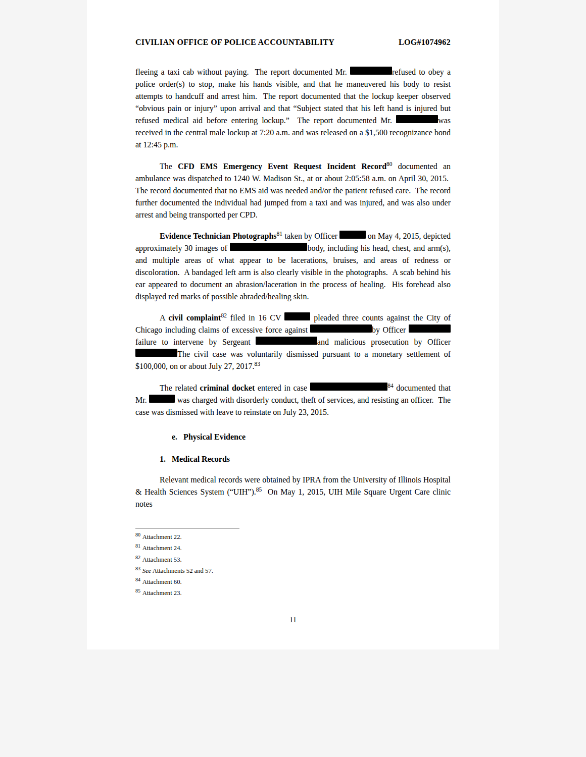Civilian Office of Police Accountability LOG#1074962
fleeing a taxi cab without paying. The report documented Mr. refused to obey a police order(s) to stop, make his hands visible, and that he maneuvered his body to resist attempts to handcuff and arrest him. The report documented that the lockup keeper observed “obvious pain or injury” upon arrival and that “Subject stated that his left hand is injured but refused medical aid before entering lockup.” The report documented Mr. was received in the central male lockup at 7:20 a.m. and was released on a $1,500 recognizance bond at 12:45 p.m.
The CFD EMS Emergency Event Request Incident Record80 documented an ambulance was dispatched to 1240 W. Madison St., at or about 2:05:58 a.m. on April 30, 2015. The record documented that no EMS aid was needed and/or the patient refused care. The record further documented the individual had jumped from a taxi and was injured, and was also under arrest and being transported per CPD.
Evidence Technician Photographs81 taken by Officer on May 4, 2015, depicted approximately 30 images of body, including his head, chest, and arm(s), and multiple areas of what appear to be lacerations, bruises, and areas of redness or discoloration. A bandaged left arm is also clearly visible in the photographs. A scab behind his ear appeared to document an abrasion/laceration in the process of healing. His forehead also displayed red marks of possible abraded/healing skin.
A civil complaint82 filed in 16 CV pleaded three counts against the City of Chicago including claims of excessive force against by Officer failure to intervene by Sergeant and malicious prosecution by Officer The civil case was voluntarily dismissed pursuant to a monetary settlement of $100,000, on or about July 27, 2017.83
The related criminal docket entered in case 84 documented that Mr. was charged with disorderly conduct, theft of services, and resisting an officer. The case was dismissed with leave to reinstate on July 23, 2015.
e. Physical Evidence
1. Medical Records
Relevant medical records were obtained by IPRA from the University of Illinois Hospital & Health Sciences System (“UIH”).85 On May 1, 2015, UIH Mile Square Urgent Care clinic notes
Attachment 22.
Attachment 24.
Attachment 53.
See Attachments 52 and 57.
Attachment 60.
Attachment 23.
11